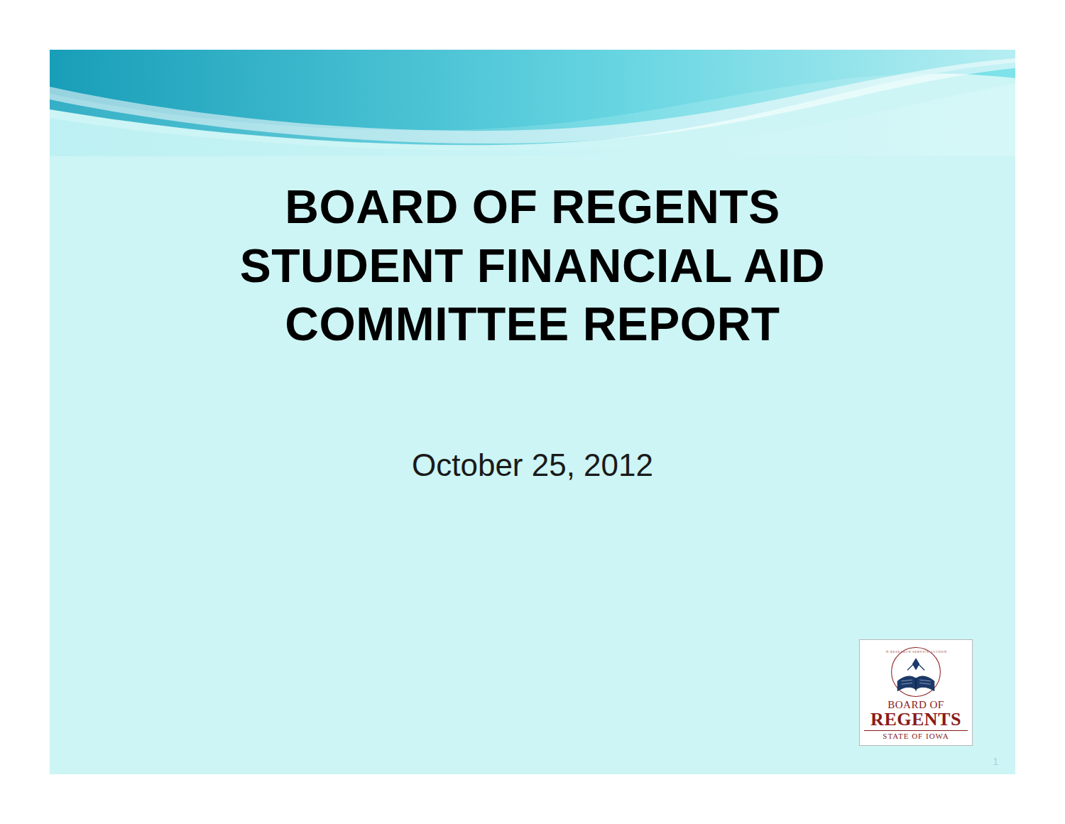BOARD OF REGENTS
STUDENT FINANCIAL AID
COMMITTEE REPORT
October 25, 2012
EDUCATION RESEARCH SERVICE ACCOUNTABILITY
BOARD OF
REGENTS
STATE OF IOWA
1